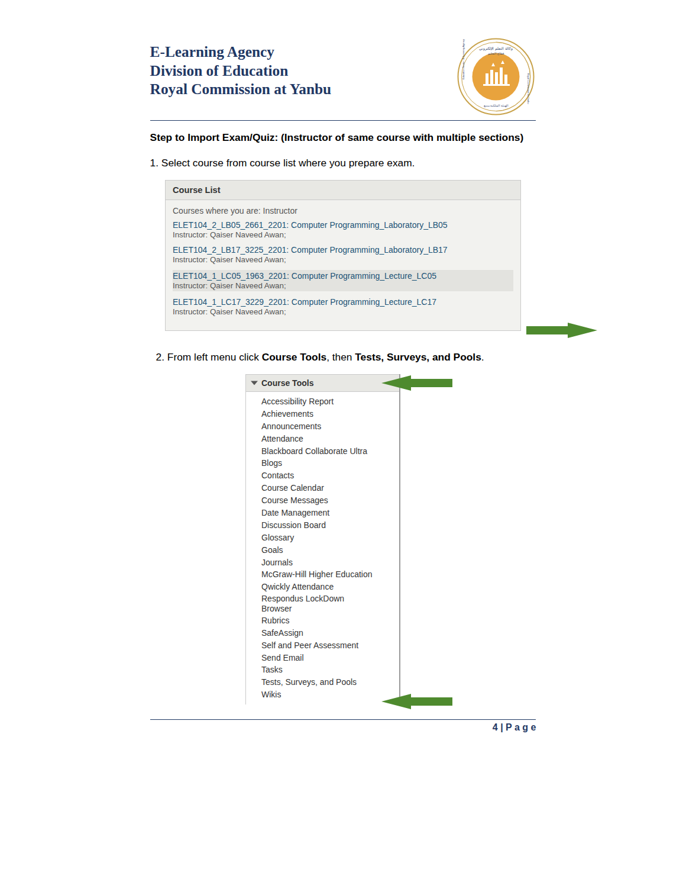E-Learning Agency
Division of Education
Royal Commission at Yanbu
وكالة التعلم الإلكتروني قطاع التعليم الهيئة الملكية بينبع Education Sector - E-Learning Agency Royal Commission for Yanbu
Step to Import Exam/Quiz: (Instructor of same course with multiple sections)
1. Select course from course list where you prepare exam.
Course List
Courses where you are: Instructor
ELET104_2_LB05_2661_2201: Computer Programming_Laboratory_LB05
Instructor: Qaiser Naveed Awan;
ELET104_2_LB17_3225_2201: Computer Programming_Laboratory_LB17
Instructor: Qaiser Naveed Awan;
ELET104_1_LC05_1963_2201: Computer Programming_Lecture_LC05
Instructor: Qaiser Naveed Awan;
ELET104_1_LC17_3229_2201: Computer Programming_Lecture_LC17
Instructor: Qaiser Naveed Awan;
2. From left menu click Course Tools, then Tests, Surveys, and Pools.
Course Tools
Accessibility Report
Achievements
Announcements
Attendance
Blackboard Collaborate Ultra
Blogs
Contacts
Course Calendar
Course Messages
Date Management
Discussion Board
Glossary
Goals
Journals
McGraw-Hill Higher Education
Qwickly Attendance
Respondus LockDown
Browser
Rubrics
SafeAssign
Self and Peer Assessment
Send Email
Tasks
Tests, Surveys, and Pools
Wikis
4 | P a g e